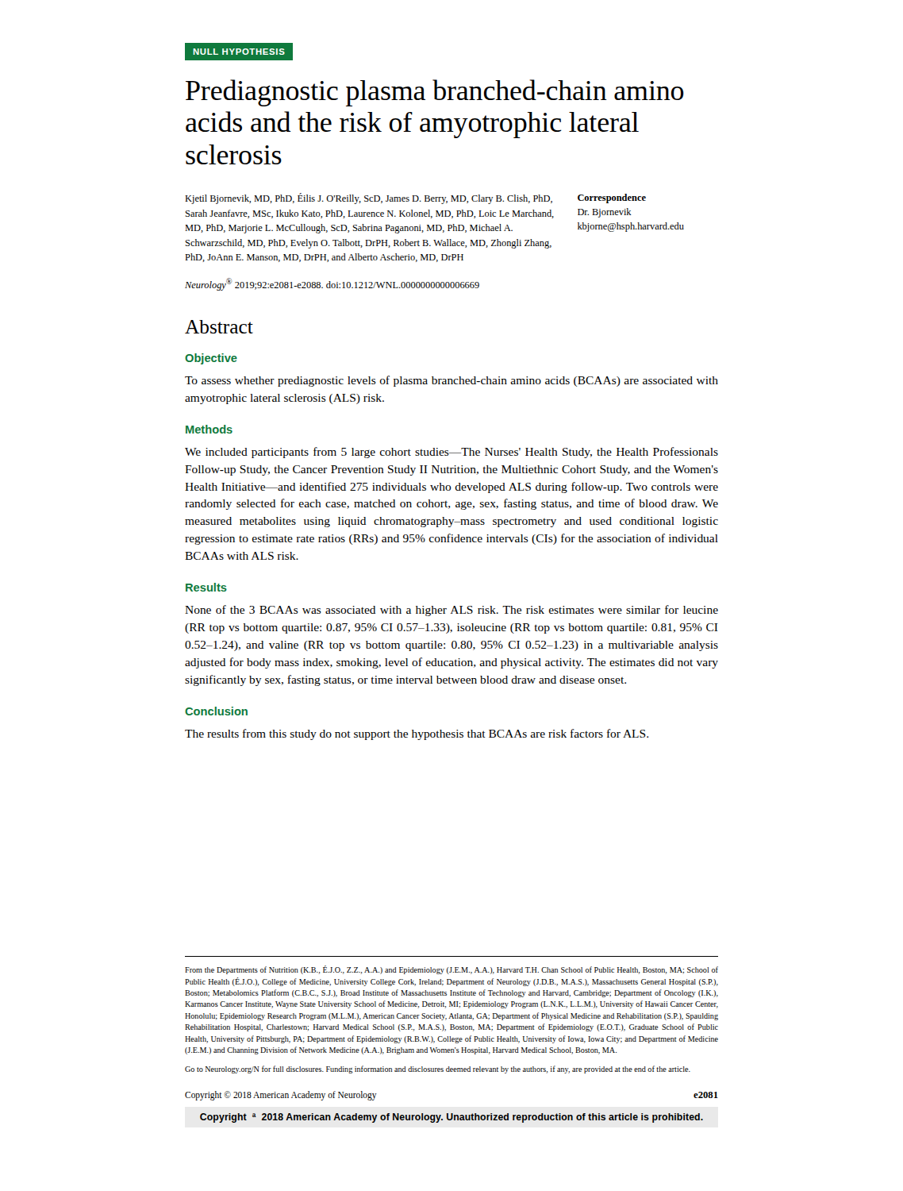Null Hypothesis
Prediagnostic plasma branched-chain amino acids and the risk of amyotrophic lateral sclerosis
Kjetil Bjornevik, MD, PhD, Éilis J. O'Reilly, ScD, James D. Berry, MD, Clary B. Clish, PhD, Sarah Jeanfavre, MSc, Ikuko Kato, PhD, Laurence N. Kolonel, MD, PhD, Loic Le Marchand, MD, PhD, Marjorie L. McCullough, ScD, Sabrina Paganoni, MD, PhD, Michael A. Schwarzschild, MD, PhD, Evelyn O. Talbott, DrPH, Robert B. Wallace, MD, Zhongli Zhang, PhD, JoAnn E. Manson, MD, DrPH, and Alberto Ascherio, MD, DrPH
Correspondence
Dr. Bjornevik
kbjorne@hsph.harvard.edu
Neurology® 2019;92:e2081-e2088. doi:10.1212/WNL.0000000000006669
Abstract
Objective
To assess whether prediagnostic levels of plasma branched-chain amino acids (BCAAs) are associated with amyotrophic lateral sclerosis (ALS) risk.
Methods
We included participants from 5 large cohort studies—The Nurses' Health Study, the Health Professionals Follow-up Study, the Cancer Prevention Study II Nutrition, the Multiethnic Cohort Study, and the Women's Health Initiative—and identified 275 individuals who developed ALS during follow-up. Two controls were randomly selected for each case, matched on cohort, age, sex, fasting status, and time of blood draw. We measured metabolites using liquid chromatography–mass spectrometry and used conditional logistic regression to estimate rate ratios (RRs) and 95% confidence intervals (CIs) for the association of individual BCAAs with ALS risk.
Results
None of the 3 BCAAs was associated with a higher ALS risk. The risk estimates were similar for leucine (RR top vs bottom quartile: 0.87, 95% CI 0.57–1.33), isoleucine (RR top vs bottom quartile: 0.81, 95% CI 0.52–1.24), and valine (RR top vs bottom quartile: 0.80, 95% CI 0.52–1.23) in a multivariable analysis adjusted for body mass index, smoking, level of education, and physical activity. The estimates did not vary significantly by sex, fasting status, or time interval between blood draw and disease onset.
Conclusion
The results from this study do not support the hypothesis that BCAAs are risk factors for ALS.
From the Departments of Nutrition (K.B., É.J.O., Z.Z., A.A.) and Epidemiology (J.E.M., A.A.), Harvard T.H. Chan School of Public Health, Boston, MA; School of Public Health (É.J.O.), College of Medicine, University College Cork, Ireland; Department of Neurology (J.D.B., M.A.S.), Massachusetts General Hospital (S.P.), Boston; Metabolomics Platform (C.B.C., S.J.), Broad Institute of Massachusetts Institute of Technology and Harvard, Cambridge; Department of Oncology (I.K.), Karmanos Cancer Institute, Wayne State University School of Medicine, Detroit, MI; Epidemiology Program (L.N.K., L.L.M.), University of Hawaii Cancer Center, Honolulu; Epidemiology Research Program (M.L.M.), American Cancer Society, Atlanta, GA; Department of Physical Medicine and Rehabilitation (S.P.), Spaulding Rehabilitation Hospital, Charlestown; Harvard Medical School (S.P., M.A.S.), Boston, MA; Department of Epidemiology (E.O.T.), Graduate School of Public Health, University of Pittsburgh, PA; Department of Epidemiology (R.B.W.), College of Public Health, University of Iowa, Iowa City; and Department of Medicine (J.E.M.) and Channing Division of Network Medicine (A.A.), Brigham and Women's Hospital, Harvard Medical School, Boston, MA.
Go to Neurology.org/N for full disclosures. Funding information and disclosures deemed relevant by the authors, if any, are provided at the end of the article.
Copyright © 2018 American Academy of Neurology e2081
Copyright ª 2018 American Academy of Neurology. Unauthorized reproduction of this article is prohibited.